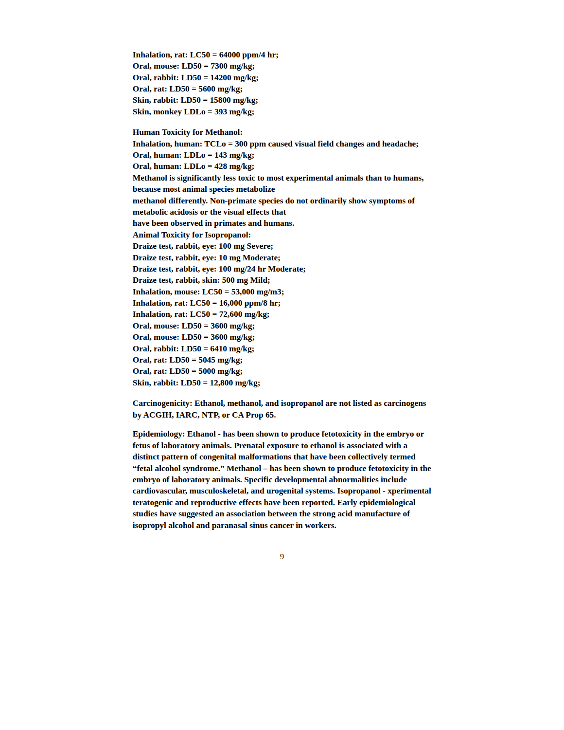Inhalation, rat: LC50 = 64000 ppm/4 hr;
Oral, mouse: LD50 = 7300 mg/kg;
Oral, rabbit: LD50 = 14200 mg/kg;
Oral, rat: LD50 = 5600 mg/kg;
Skin, rabbit: LD50 = 15800 mg/kg;
Skin, monkey LDLo = 393 mg/kg;
Human Toxicity for Methanol:
Inhalation, human: TCLo = 300 ppm caused visual field changes and headache;
Oral, human: LDLo = 143 mg/kg;
Oral, human: LDLo = 428 mg/kg;
Methanol is significantly less toxic to most experimental animals than to humans, because most animal species metabolize
methanol differently. Non-primate species do not ordinarily show symptoms of metabolic acidosis or the visual effects that
have been observed in primates and humans.
Animal Toxicity for Isopropanol:
Draize test, rabbit, eye: 100 mg Severe;
Draize test, rabbit, eye: 10 mg Moderate;
Draize test, rabbit, eye: 100 mg/24 hr Moderate;
Draize test, rabbit, skin: 500 mg Mild;
Inhalation, mouse: LC50 = 53,000 mg/m3;
Inhalation, rat: LC50 = 16,000 ppm/8 hr;
Inhalation, rat: LC50 = 72,600 mg/kg;
Oral, mouse: LD50 = 3600 mg/kg;
Oral, mouse: LD50 = 3600 mg/kg;
Oral, rabbit: LD50 = 6410 mg/kg;
Oral, rat: LD50 = 5045 mg/kg;
Oral, rat: LD50 = 5000 mg/kg;
Skin, rabbit: LD50 = 12,800 mg/kg;
Carcinogenicity: Ethanol, methanol, and isopropanol are not listed as carcinogens by ACGIH, IARC, NTP, or CA Prop 65.
Epidemiology: Ethanol - has been shown to produce fetotoxicity in the embryo or fetus of laboratory animals. Prenatal exposure to ethanol is associated with a distinct pattern of congenital malformations that have been collectively termed “fetal alcohol syndrome.” Methanol – has been shown to produce fetotoxicity in the embryo of laboratory animals. Specific developmental abnormalities include cardiovascular, musculoskeletal, and urogenital systems. Isopropanol - xperimental teratogenic and reproductive effects have been reported. Early epidemiological studies have suggested an association between the strong acid manufacture of isopropyl alcohol and paranasal sinus cancer in workers.
9